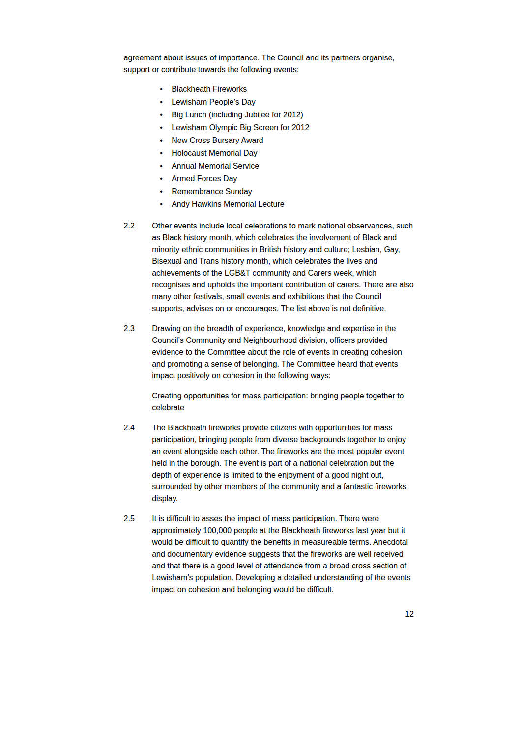agreement about issues of importance. The Council and its partners organise, support or contribute towards the following events:
Blackheath Fireworks
Lewisham People’s Day
Big Lunch (including Jubilee for 2012)
Lewisham Olympic Big Screen for 2012
New Cross Bursary Award
Holocaust Memorial Day
Annual Memorial Service
Armed Forces Day
Remembrance Sunday
Andy Hawkins Memorial Lecture
2.2
Other events include local celebrations to mark national observances, such as Black history month, which celebrates the involvement of Black and minority ethnic communities in British history and culture; Lesbian, Gay, Bisexual and Trans history month, which celebrates the lives and achievements of the LGB&T community and Carers week, which recognises and upholds the important contribution of carers. There are also many other festivals, small events and exhibitions that the Council supports, advises on or encourages. The list above is not definitive.
2.3
Drawing on the breadth of experience, knowledge and expertise in the Council’s Community and Neighbourhood division, officers provided evidence to the Committee about the role of events in creating cohesion and promoting a sense of belonging. The Committee heard that events impact positively on cohesion in the following ways:
Creating opportunities for mass participation: bringing people together to celebrate
2.4
The Blackheath fireworks provide citizens with opportunities for mass participation, bringing people from diverse backgrounds together to enjoy an event alongside each other. The fireworks are the most popular event held in the borough. The event is part of a national celebration but the depth of experience is limited to the enjoyment of a good night out, surrounded by other members of the community and a fantastic fireworks display.
2.5
It is difficult to asses the impact of mass participation. There were approximately 100,000 people at the Blackheath fireworks last year but it would be difficult to quantify the benefits in measureable terms. Anecdotal and documentary evidence suggests that the fireworks are well received and that there is a good level of attendance from a broad cross section of Lewisham’s population. Developing a detailed understanding of the events impact on cohesion and belonging would be difficult.
12